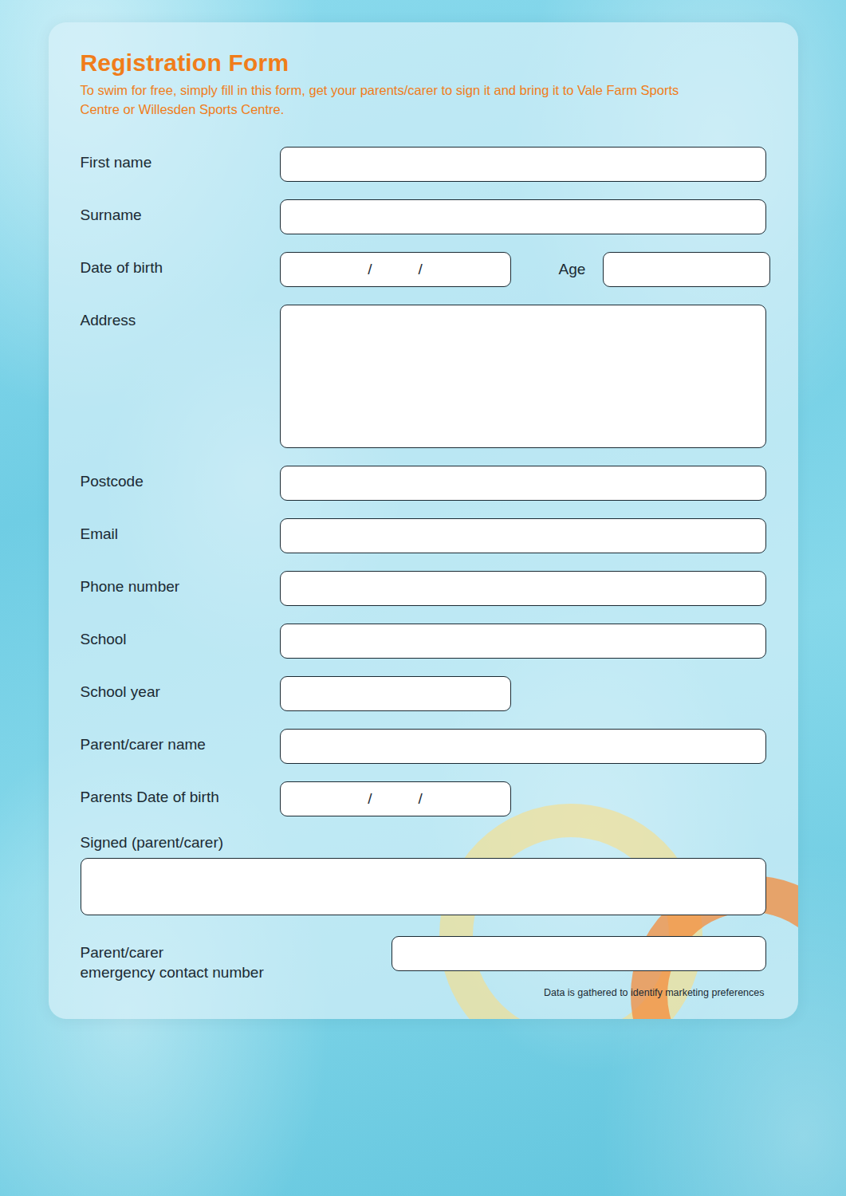Registration Form
To swim for free, simply fill in this form, get your parents/carer to sign it and bring it to Vale Farm Sports Centre or Willesden Sports Centre.
First name
Surname
Date of birth
/ /
Age
Address
Postcode
Email
Phone number
School
School year
Parent/carer name
Parents Date of birth
/ /
Signed (parent/carer)
Parent/carer
emergency contact number
Data is gathered to identify marketing preferences